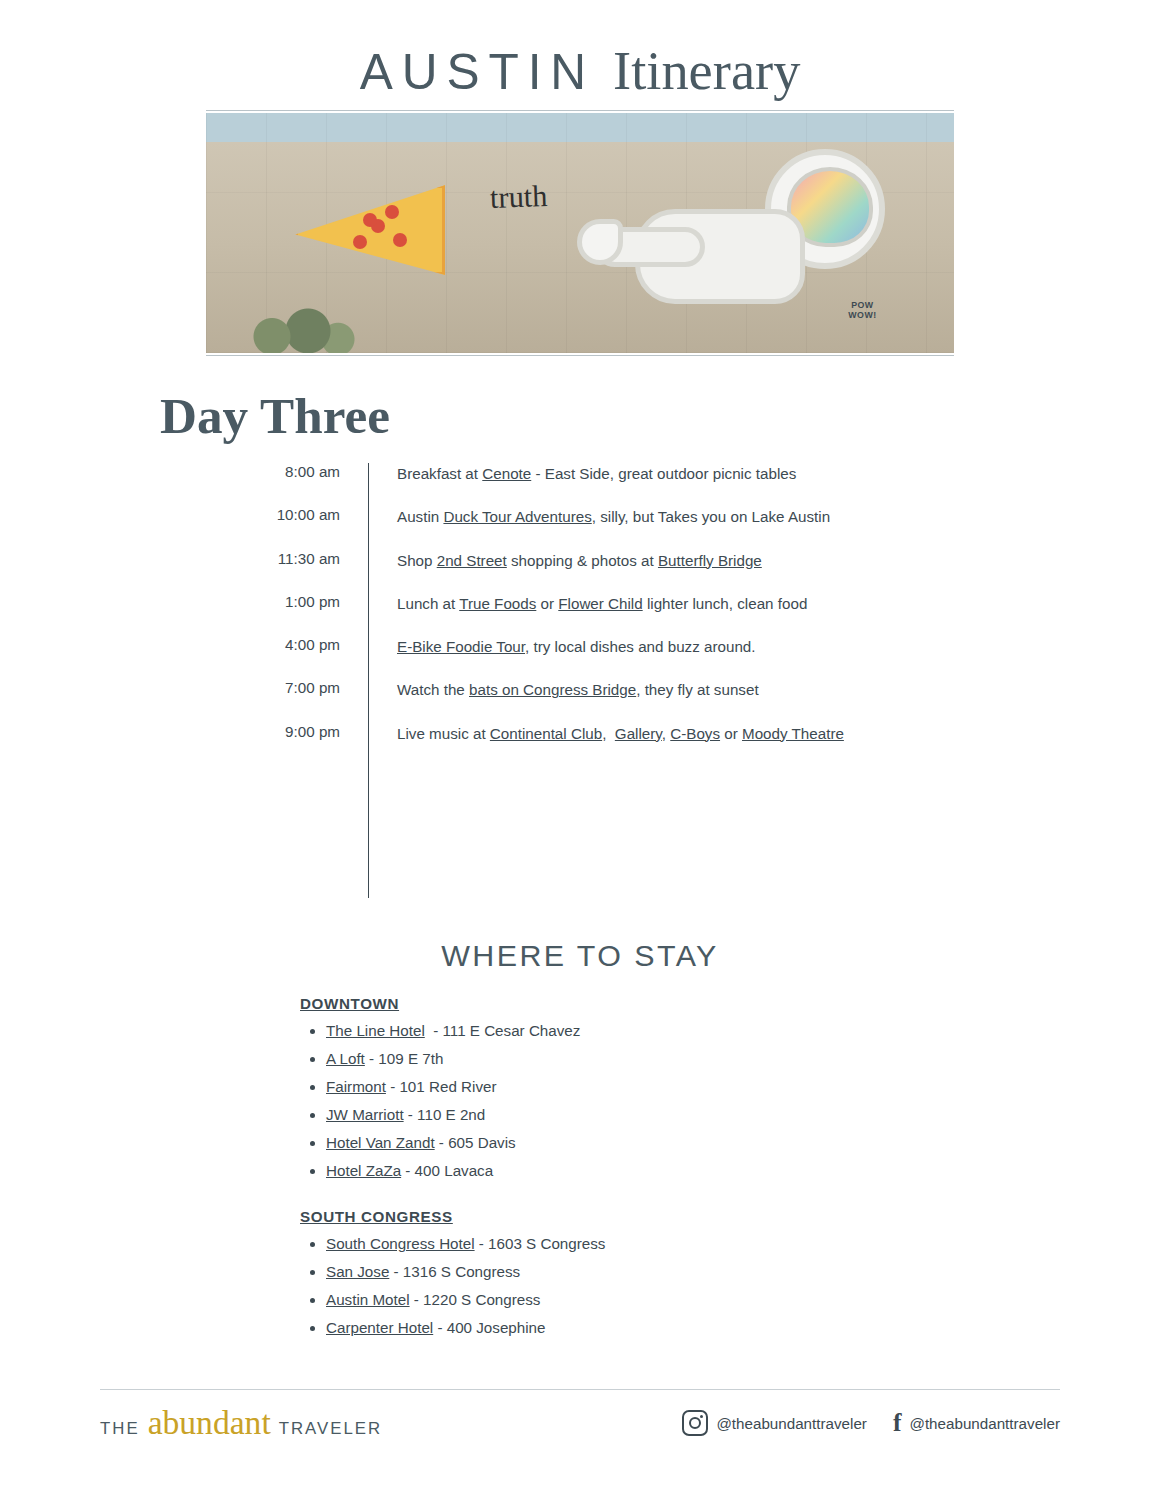Austin Itinerary
truth
POW
WOW!
Day Three
8:00 am
Breakfast at Cenote - East Side, great outdoor picnic tables
10:00 am
Austin Duck Tour Adventures, silly, but Takes you on Lake Austin
11:30 am
Shop 2nd Street shopping & photos at Butterfly Bridge
1:00 pm
Lunch at True Foods or Flower Child lighter lunch, clean food
4:00 pm
E-Bike Foodie Tour, try local dishes and buzz around.
7:00 pm
Watch the bats on Congress Bridge, they fly at sunset
9:00 pm
Live music at Continental Club, Gallery, C-Boys or Moody Theatre
WHERE TO STAY
DOWNTOWN
The Line Hotel - 111 E Cesar Chavez
A Loft - 109 E 7th
Fairmont - 101 Red River
JW Marriott - 110 E 2nd
Hotel Van Zandt - 605 Davis
Hotel ZaZa - 400 Lavaca
SOUTH CONGRESS
South Congress Hotel - 1603 S Congress
San Jose - 1316 S Congress
Austin Motel - 1220 S Congress
Carpenter Hotel - 400 Josephine
THE abundant TRAVELER
@theabundanttraveler
f @theabundanttraveler